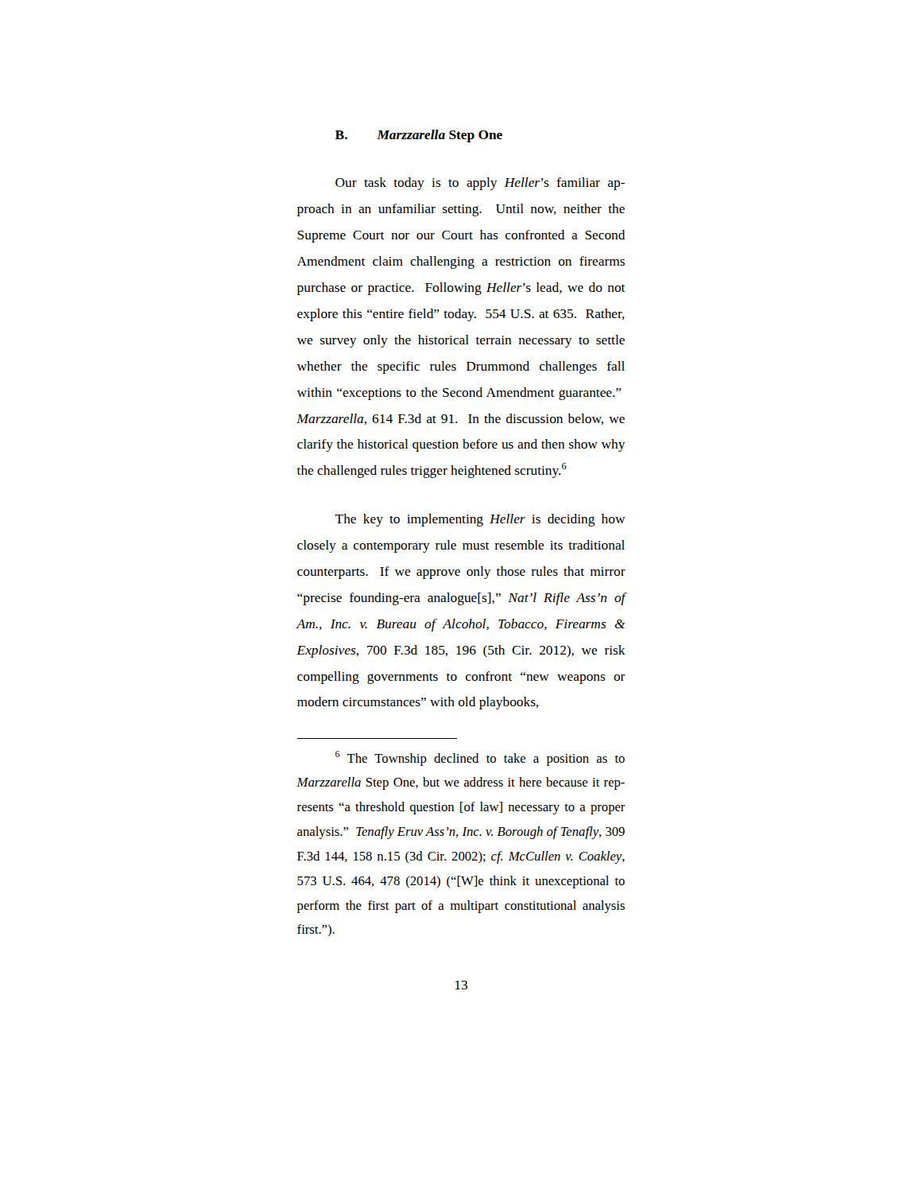B. Marzzarella Step One
Our task today is to apply Heller’s familiar approach in an unfamiliar setting. Until now, neither the Supreme Court nor our Court has confronted a Second Amendment claim challenging a restriction on firearms purchase or practice. Following Heller’s lead, we do not explore this “entire field” today. 554 U.S. at 635. Rather, we survey only the historical terrain necessary to settle whether the specific rules Drummond challenges fall within “exceptions to the Second Amendment guarantee.” Marzzarella, 614 F.3d at 91. In the discussion below, we clarify the historical question before us and then show why the challenged rules trigger heightened scrutiny.6
The key to implementing Heller is deciding how closely a contemporary rule must resemble its traditional counterparts. If we approve only those rules that mirror “precise founding-era analogue[s],” Nat’l Rifle Ass’n of Am., Inc. v. Bureau of Alcohol, Tobacco, Firearms & Explosives, 700 F.3d 185, 196 (5th Cir. 2012), we risk compelling governments to confront “new weapons or modern circumstances” with old playbooks,
6 The Township declined to take a position as to Marzzarella Step One, but we address it here because it represents “a threshold question [of law] necessary to a proper analysis.” Tenafly Eruv Ass’n, Inc. v. Borough of Tenafly, 309 F.3d 144, 158 n.15 (3d Cir. 2002); cf. McCullen v. Coakley, 573 U.S. 464, 478 (2014) (“[W]e think it unexceptional to perform the first part of a multipart constitutional analysis first.”).
13